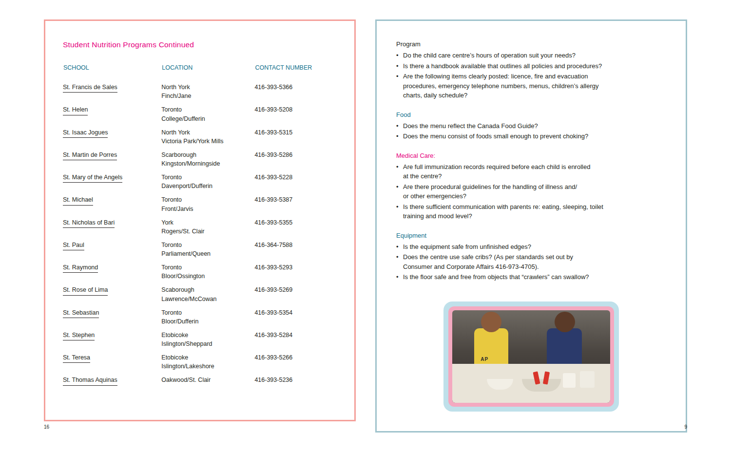Student Nutrition Programs Continued
| SCHOOL | LOCATION | CONTACT NUMBER |
| --- | --- | --- |
| St. Francis de Sales | North York Finch/Jane | 416-393-5366 |
| St. Helen | Toronto College/Dufferin | 416-393-5208 |
| St. Isaac Jogues | North York Victoria Park/York Mills | 416-393-5315 |
| St. Martin de Porres | Scarborough Kingston/Morningside | 416-393-5286 |
| St. Mary of the Angels | Toronto Davenport/Dufferin | 416-393-5228 |
| St. Michael | Toronto Front/Jarvis | 416-393-5387 |
| St. Nicholas of Bari | York Rogers/St. Clair | 416-393-5355 |
| St. Paul | Toronto Parliament/Queen | 416-364-7588 |
| St. Raymond | Toronto Bloor/Ossington | 416-393-5293 |
| St. Rose of Lima | Scaborough Lawrence/McCowan | 416-393-5269 |
| St. Sebastian | Toronto Bloor/Dufferin | 416-393-5354 |
| St. Stephen | Etobicoke Islington/Sheppard | 416-393-5284 |
| St. Teresa | Etobicoke Islington/Lakeshore | 416-393-5266 |
| St. Thomas Aquinas | Oakwood/St. Clair | 416-393-5236 |
16
Program
Do the child care centre’s hours of operation suit your needs?
Is there a handbook available that outlines all policies and procedures?
Are the following items clearly posted: licence, fire and evacuation procedures, emergency telephone numbers, menus, children’s allergy charts, daily schedule?
Food
Does the menu reflect the Canada Food Guide?
Does the menu consist of foods small enough to prevent choking?
Medical Care:
Are full immunization records required before each child is enrolled at the centre?
Are there procedural guidelines for the handling of illness and/ or other emergencies?
Is there sufficient communication with parents re: eating, sleeping, toilet training and mood level?
Equipment
Is the equipment safe from unfinished edges?
Does the centre use safe cribs? (As per standards set out by Consumer and Corporate Affairs 416-973-4705).
Is the floor safe and free from objects that “crawlers” can swallow?
AP
9